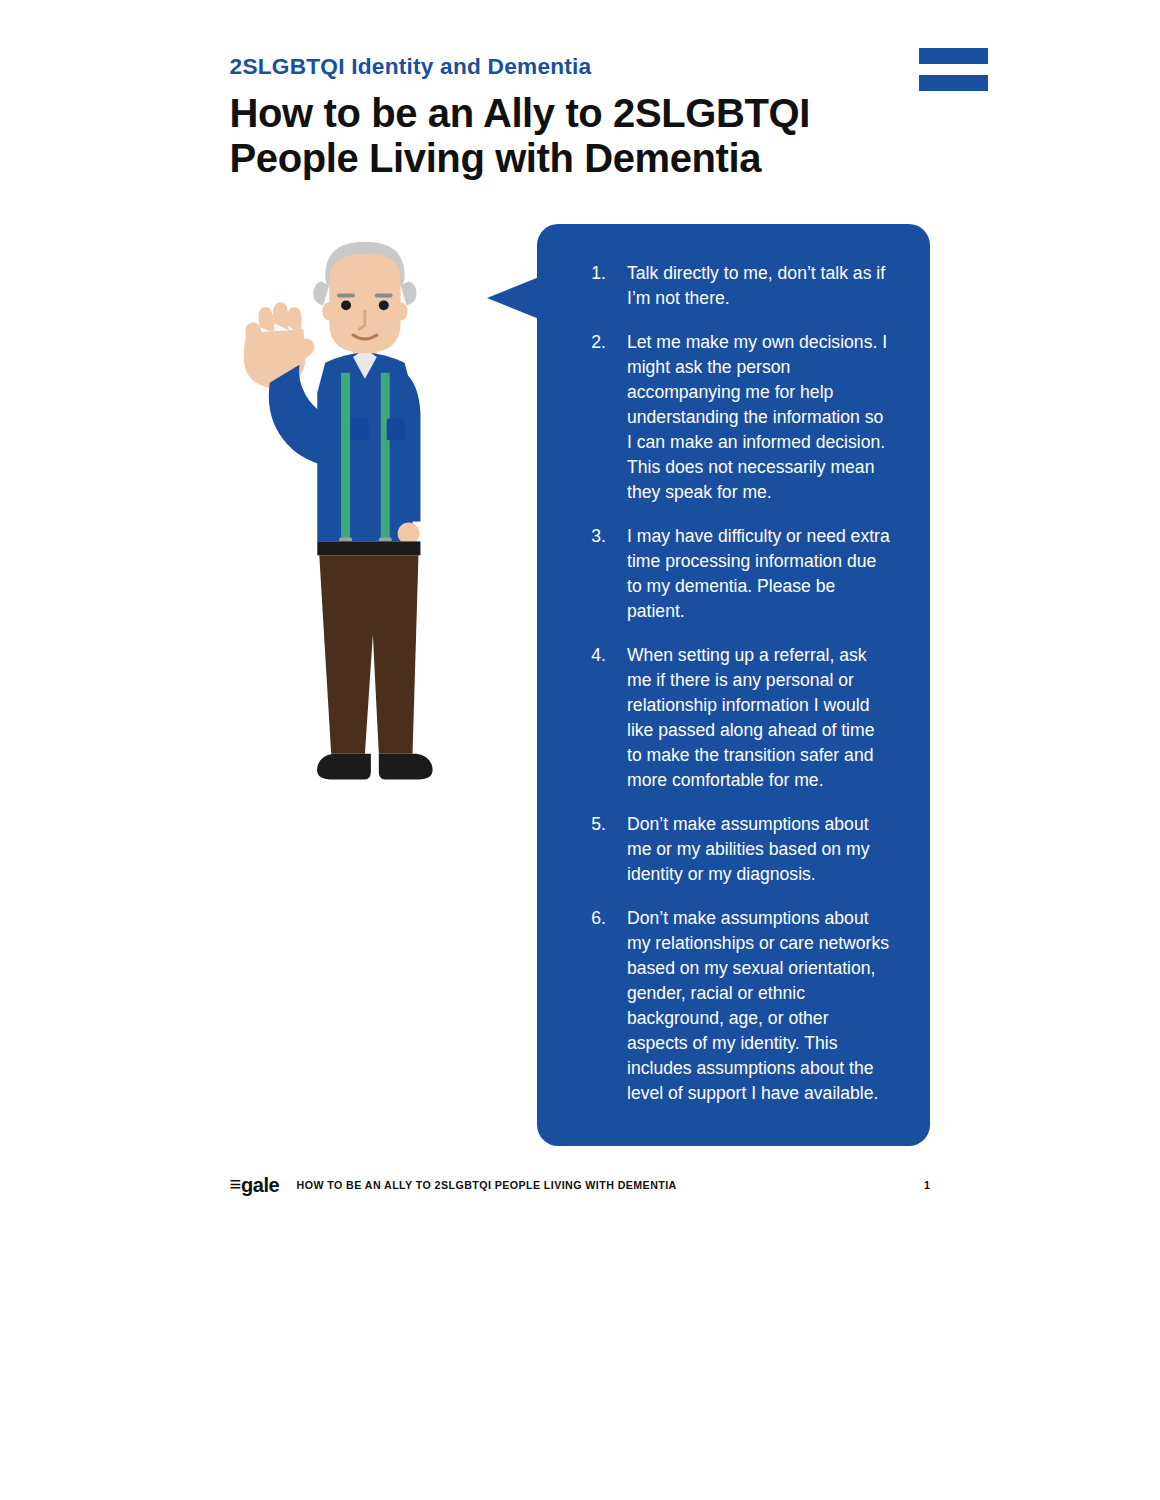2SLGBTQI Identity and Dementia
How to be an Ally to 2SLGBTQI People Living with Dementia
Talk directly to me, don’t talk as if I’m not there.
Let me make my own decisions. I might ask the person accompanying me for help understanding the information so I can make an informed decision. This does not necessarily mean they speak for me.
I may have difficulty or need extra time processing information due to my dementia. Please be patient.
When setting up a referral, ask me if there is any personal or relationship information I would like passed along ahead of time to make the transition safer and more comfortable for me.
Don’t make assumptions about me or my abilities based on my identity or my diagnosis.
Don’t make assumptions about my relationships or care networks based on my sexual orientation, gender, racial or ethnic background, age, or other aspects of my identity. This includes assumptions about the level of support I have available.
≡gale How to be an Ally to 2SLGBTQI People Living with Dementia 1